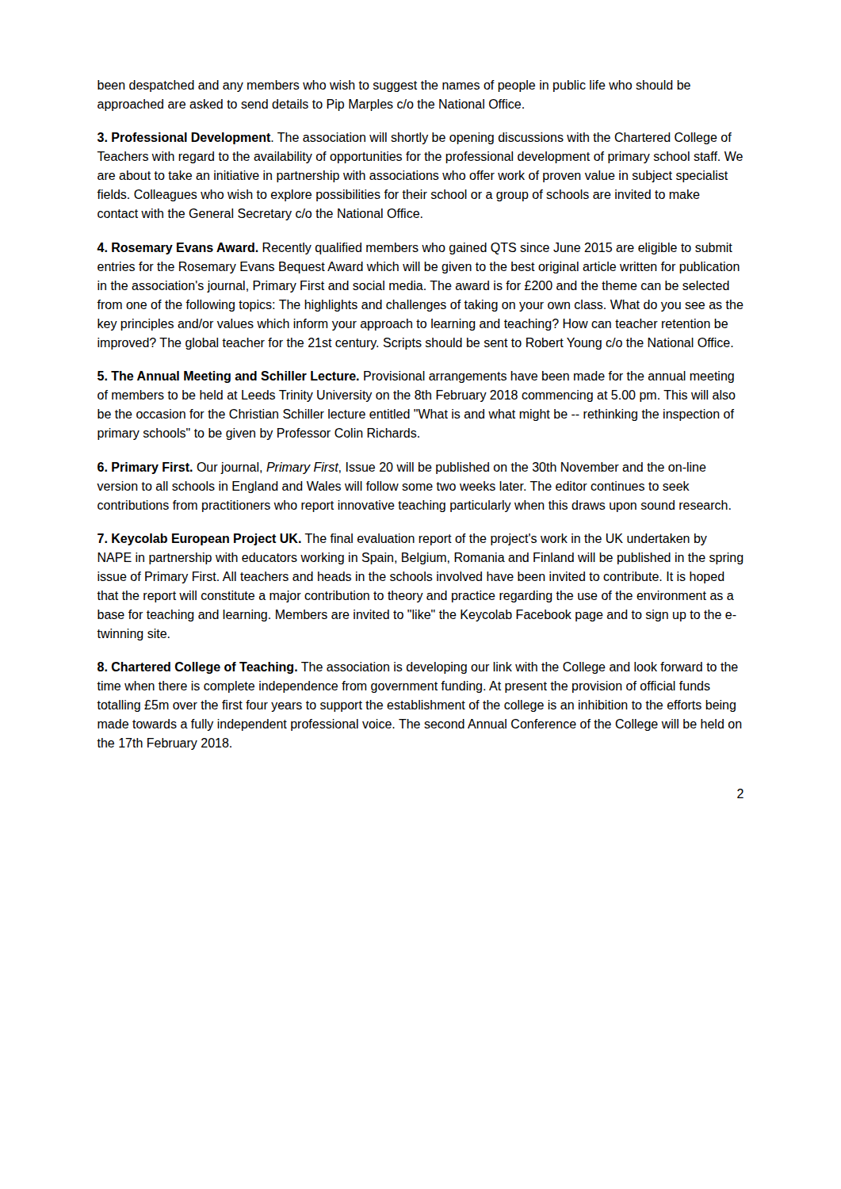been despatched and any members who wish to suggest the names of people in public life who should be approached are asked to send details to Pip Marples c/o the National Office.
3. Professional Development. The association will shortly be opening discussions with the Chartered College of Teachers with regard to the availability of opportunities for the professional development of primary school staff. We are about to take an initiative in partnership with associations who offer work of proven value in subject specialist fields. Colleagues who wish to explore possibilities for their school or a group of schools are invited to make contact with the General Secretary c/o the National Office.
4. Rosemary Evans Award. Recently qualified members who gained QTS since June 2015 are eligible to submit entries for the Rosemary Evans Bequest Award which will be given to the best original article written for publication in the association's journal, Primary First and social media. The award is for £200 and the theme can be selected from one of the following topics: The highlights and challenges of taking on your own class. What do you see as the key principles and/or values which inform your approach to learning and teaching? How can teacher retention be improved? The global teacher for the 21st century. Scripts should be sent to Robert Young c/o the National Office.
5. The Annual Meeting and Schiller Lecture. Provisional arrangements have been made for the annual meeting of members to be held at Leeds Trinity University on the 8th February 2018 commencing at 5.00 pm. This will also be the occasion for the Christian Schiller lecture entitled "What is and what might be -- rethinking the inspection of primary schools" to be given by Professor Colin Richards.
6. Primary First. Our journal, Primary First, Issue 20 will be published on the 30th November and the on-line version to all schools in England and Wales will follow some two weeks later. The editor continues to seek contributions from practitioners who report innovative teaching particularly when this draws upon sound research.
7. Keycolab European Project UK. The final evaluation report of the project's work in the UK undertaken by NAPE in partnership with educators working in Spain, Belgium, Romania and Finland will be published in the spring issue of Primary First. All teachers and heads in the schools involved have been invited to contribute. It is hoped that the report will constitute a major contribution to theory and practice regarding the use of the environment as a base for teaching and learning. Members are invited to "like" the Keycolab Facebook page and to sign up to the e-twinning site.
8. Chartered College of Teaching. The association is developing our link with the College and look forward to the time when there is complete independence from government funding. At present the provision of official funds totalling £5m over the first four years to support the establishment of the college is an inhibition to the efforts being made towards a fully independent professional voice. The second Annual Conference of the College will be held on the 17th February 2018.
2